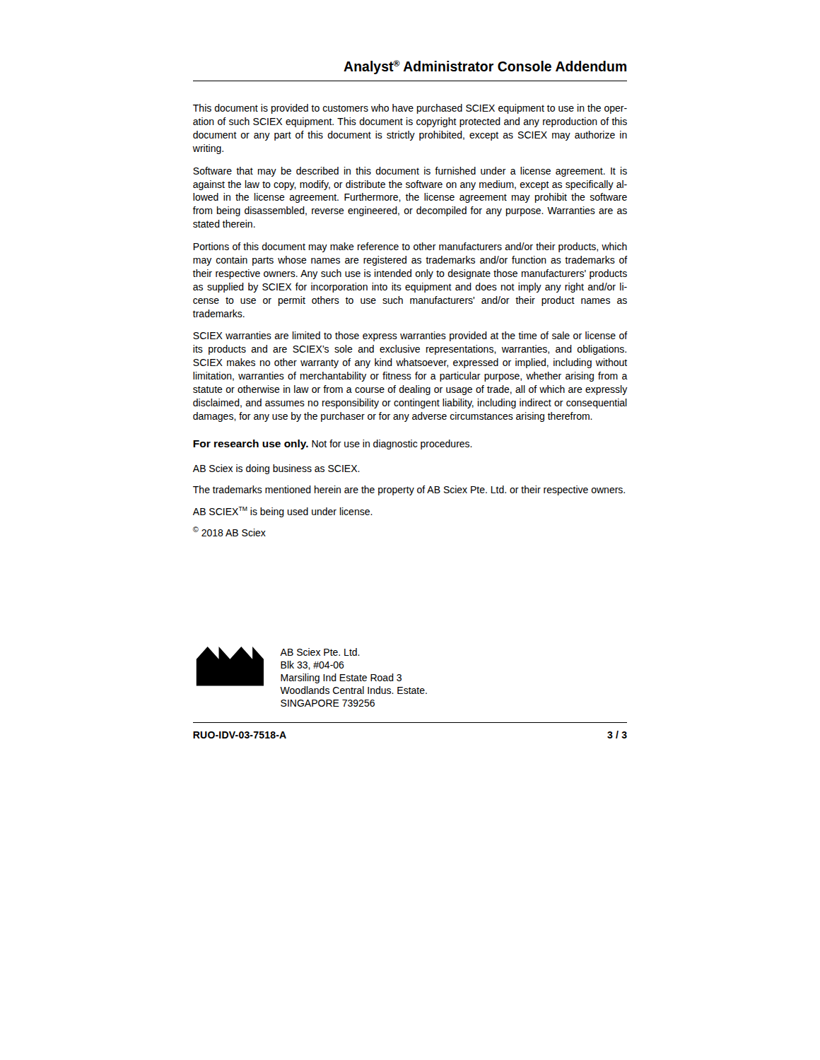Analyst® Administrator Console Addendum
This document is provided to customers who have purchased SCIEX equipment to use in the operation of such SCIEX equipment. This document is copyright protected and any reproduction of this document or any part of this document is strictly prohibited, except as SCIEX may authorize in writing.
Software that may be described in this document is furnished under a license agreement. It is against the law to copy, modify, or distribute the software on any medium, except as specifically allowed in the license agreement. Furthermore, the license agreement may prohibit the software from being disassembled, reverse engineered, or decompiled for any purpose. Warranties are as stated therein.
Portions of this document may make reference to other manufacturers and/or their products, which may contain parts whose names are registered as trademarks and/or function as trademarks of their respective owners. Any such use is intended only to designate those manufacturers' products as supplied by SCIEX for incorporation into its equipment and does not imply any right and/or license to use or permit others to use such manufacturers' and/or their product names as trademarks.
SCIEX warranties are limited to those express warranties provided at the time of sale or license of its products and are SCIEX’s sole and exclusive representations, warranties, and obligations. SCIEX makes no other warranty of any kind whatsoever, expressed or implied, including without limitation, warranties of merchantability or fitness for a particular purpose, whether arising from a statute or otherwise in law or from a course of dealing or usage of trade, all of which are expressly disclaimed, and assumes no responsibility or contingent liability, including indirect or consequential damages, for any use by the purchaser or for any adverse circumstances arising therefrom.
For research use only. Not for use in diagnostic procedures.
AB Sciex is doing business as SCIEX.
The trademarks mentioned herein are the property of AB Sciex Pte. Ltd. or their respective owners.
AB SCIEXTM is being used under license.
© 2018 AB Sciex
AB Sciex Pte. Ltd.
Blk 33, #04-06
Marsiling Ind Estate Road 3
Woodlands Central Indus. Estate.
SINGAPORE 739256
RUO-IDV-03-7518-A 3 / 3